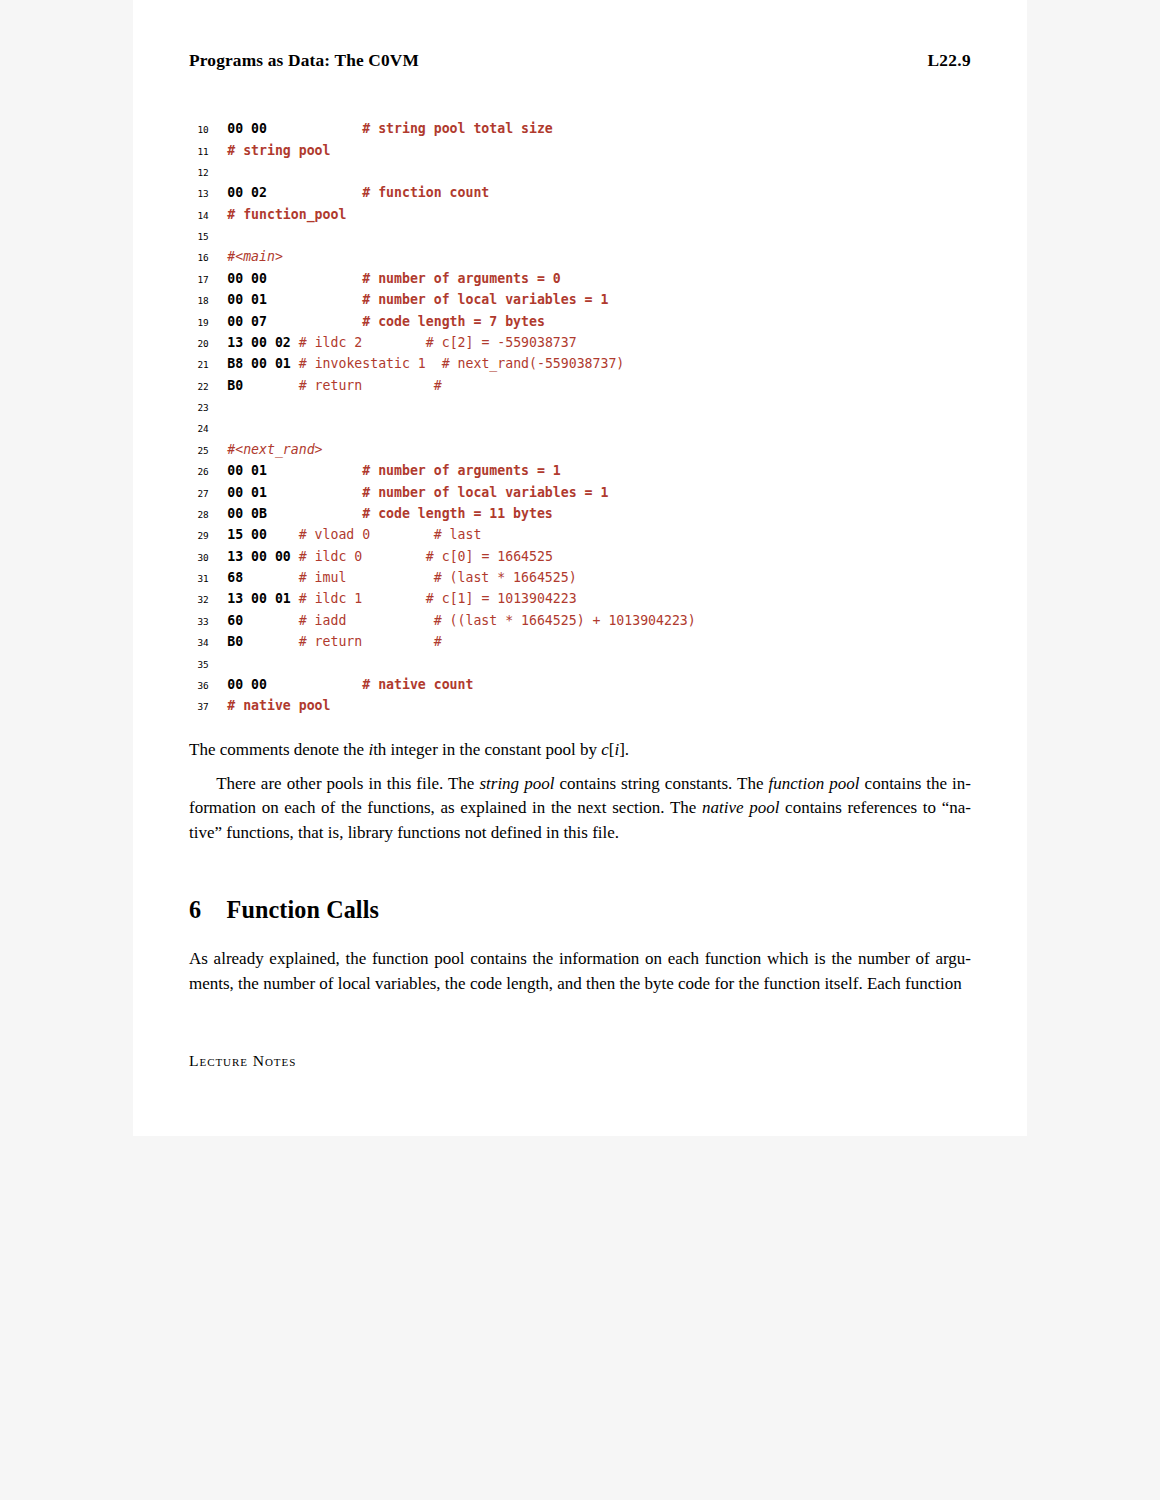Programs as Data: The C0VM L22.9
00 00 # string pool total size
# string pool
00 02 # function count
# function_pool
#<main>
00 00 # number of arguments = 0
00 01 # number of local variables = 1
00 07 # code length = 7 bytes
13 00 02 # ildc 2 # c[2] = -559038737
B8 00 01 # invokestatic 1 # next_rand(-559038737)
B0 # return #
#<next_rand>
00 01 # number of arguments = 1
00 01 # number of local variables = 1
00 0B # code length = 11 bytes
15 00 # vload 0 # last
13 00 00 # ildc 0 # c[0] = 1664525
68 # imul # (last * 1664525)
13 00 01 # ildc 1 # c[1] = 1013904223
60 # iadd # ((last * 1664525) + 1013904223)
B0 # return #
00 00 # native count
# native pool
The comments denote the ith integer in the constant pool by c[i].
There are other pools in this file. The string pool contains string constants. The function pool contains the information on each of the functions, as explained in the next section. The native pool contains references to “native” functions, that is, library functions not defined in this file.
6 Function Calls
As already explained, the function pool contains the information on each function which is the number of arguments, the number of local variables, the code length, and then the byte code for the function itself. Each function
Lecture Notes